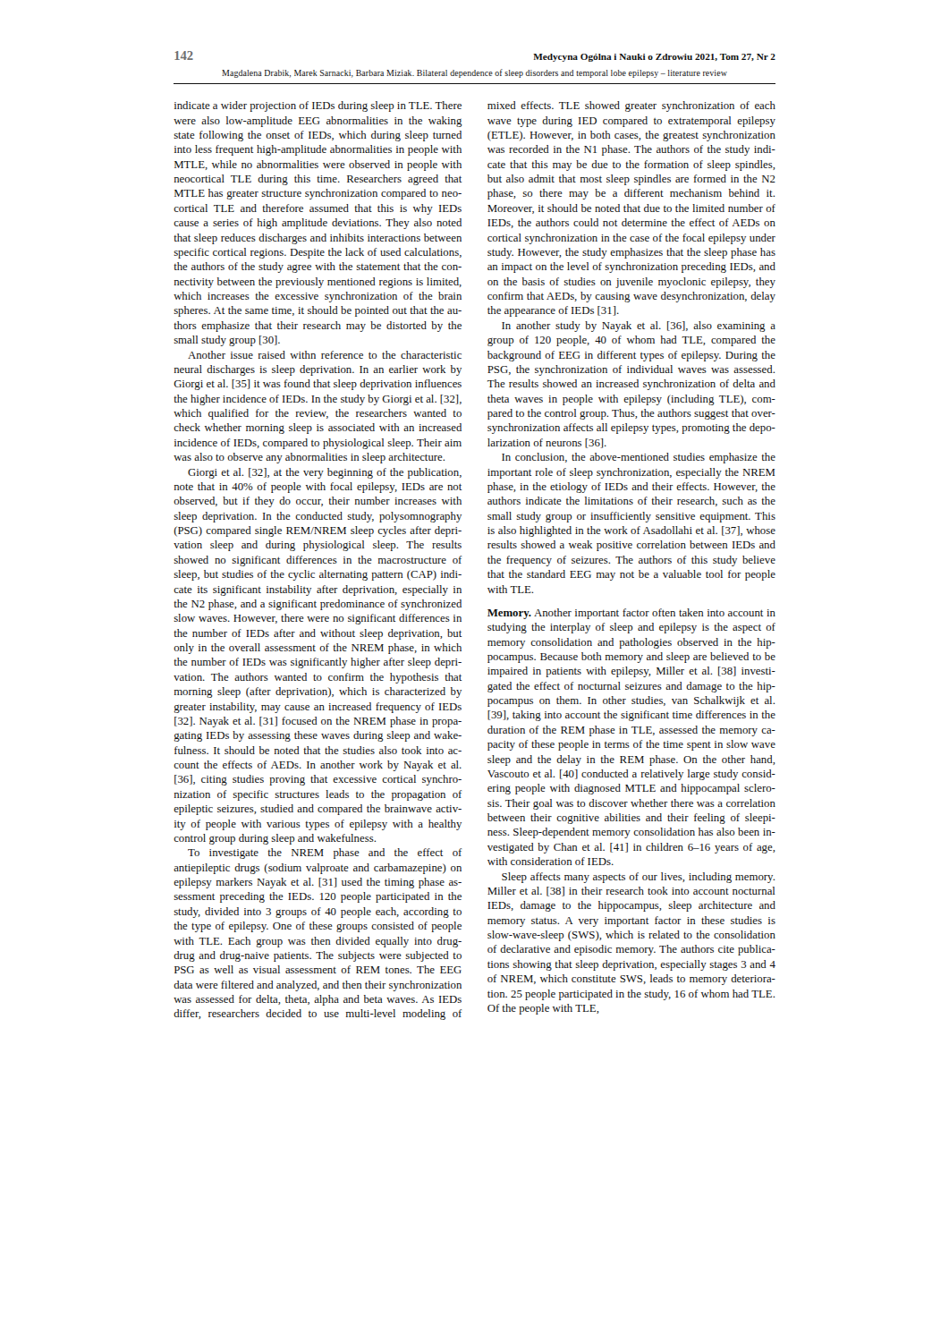142
Medycyna Ogólna i Nauki o Zdrowiu 2021, Tom 27, Nr 2
Magdalena Drabik, Marek Sarnacki, Barbara Miziak. Bilateral dependence of sleep disorders and temporal lobe epilepsy – literature review
indicate a wider projection of IEDs during sleep in TLE. There were also low-amplitude EEG abnormalities in the waking state following the onset of IEDs, which during sleep turned into less frequent high-amplitude abnormalities in people with MTLE, while no abnormalities were observed in people with neocortical TLE during this time. Researchers agreed that MTLE has greater structure synchronization compared to neocortical TLE and therefore assumed that this is why IEDs cause a series of high amplitude deviations. They also noted that sleep reduces discharges and inhibits interactions between specific cortical regions. Despite the lack of used calculations, the authors of the study agree with the statement that the connectivity between the previously mentioned regions is limited, which increases the excessive synchronization of the brain spheres. At the same time, it should be pointed out that the authors emphasize that their research may be distorted by the small study group [30].
Another issue raised withn reference to the characteristic neural discharges is sleep deprivation. In an earlier work by Giorgi et al. [35] it was found that sleep deprivation influences the higher incidence of IEDs. In the study by Giorgi et al. [32], which qualified for the review, the researchers wanted to check whether morning sleep is associated with an increased incidence of IEDs, compared to physiological sleep. Their aim was also to observe any abnormalities in sleep architecture.
Giorgi et al. [32], at the very beginning of the publication, note that in 40% of people with focal epilepsy, IEDs are not observed, but if they do occur, their number increases with sleep deprivation. In the conducted study, polysomnography (PSG) compared single REM/NREM sleep cycles after deprivation sleep and during physiological sleep. The results showed no significant differences in the macrostructure of sleep, but studies of the cyclic alternating pattern (CAP) indicate its significant instability after deprivation, especially in the N2 phase, and a significant predominance of synchronized slow waves. However, there were no significant differences in the number of IEDs after and without sleep deprivation, but only in the overall assessment of the NREM phase, in which the number of IEDs was significantly higher after sleep deprivation. The authors wanted to confirm the hypothesis that morning sleep (after deprivation), which is characterized by greater instability, may cause an increased frequency of IEDs [32]. Nayak et al. [31] focused on the NREM phase in propagating IEDs by assessing these waves during sleep and wakefulness. It should be noted that the studies also took into account the effects of AEDs. In another work by Nayak et al. [36], citing studies proving that excessive cortical synchronization of specific structures leads to the propagation of epileptic seizures, studied and compared the brainwave activity of people with various types of epilepsy with a healthy control group during sleep and wakefulness.
To investigate the NREM phase and the effect of antiepileptic drugs (sodium valproate and carbamazepine) on epilepsy markers Nayak et al. [31] used the timing phase assessment preceding the IEDs. 120 people participated in the study, divided into 3 groups of 40 people each, according to the type of epilepsy. One of these groups consisted of people with TLE. Each group was then divided equally into drug-drug and drug-naive patients. The subjects were subjected to PSG as well as visual assessment of REM tones. The EEG data were filtered and analyzed, and then their synchronization was assessed for delta, theta, alpha and beta waves. As IEDs differ, researchers decided to use multi-level modeling of mixed effects. TLE showed greater synchronization of each wave type during IED compared to extratemporal epilepsy (ETLE). However, in both cases, the greatest synchronization was recorded in the N1 phase. The authors of the study indicate that this may be due to the formation of sleep spindles, but also admit that most sleep spindles are formed in the N2 phase, so there may be a different mechanism behind it. Moreover, it should be noted that due to the limited number of IEDs, the authors could not determine the effect of AEDs on cortical synchronization in the case of the focal epilepsy under study. However, the study emphasizes that the sleep phase has an impact on the level of synchronization preceding IEDs, and on the basis of studies on juvenile myoclonic epilepsy, they confirm that AEDs, by causing wave desynchronization, delay the appearance of IEDs [31].
In another study by Nayak et al. [36], also examining a group of 120 people, 40 of whom had TLE, compared the background of EEG in different types of epilepsy. During the PSG, the synchronization of individual waves was assessed. The results showed an increased synchronization of delta and theta waves in people with epilepsy (including TLE), compared to the control group. Thus, the authors suggest that over-synchronization affects all epilepsy types, promoting the depolarization of neurons [36].
In conclusion, the above-mentioned studies emphasize the important role of sleep synchronization, especially the NREM phase, in the etiology of IEDs and their effects. However, the authors indicate the limitations of their research, such as the small study group or insufficiently sensitive equipment. This is also highlighted in the work of Asadollahi et al. [37], whose results showed a weak positive correlation between IEDs and the frequency of seizures. The authors of this study believe that the standard EEG may not be a valuable tool for people with TLE.
Memory.
Another important factor often taken into account in studying the interplay of sleep and epilepsy is the aspect of memory consolidation and pathologies observed in the hippocampus. Because both memory and sleep are believed to be impaired in patients with epilepsy, Miller et al. [38] investigated the effect of nocturnal seizures and damage to the hippocampus on them. In other studies, van Schalkwijk et al. [39], taking into account the significant time differences in the duration of the REM phase in TLE, assessed the memory capacity of these people in terms of the time spent in slow wave sleep and the delay in the REM phase. On the other hand, Vascouto et al. [40] conducted a relatively large study considering people with diagnosed MTLE and hippocampal sclerosis. Their goal was to discover whether there was a correlation between their cognitive abilities and their feeling of sleepiness. Sleep-dependent memory consolidation has also been investigated by Chan et al. [41] in children 6–16 years of age, with consideration of IEDs.
Sleep affects many aspects of our lives, including memory. Miller et al. [38] in their research took into account nocturnal IEDs, damage to the hippocampus, sleep architecture and memory status. A very important factor in these studies is slow-wave-sleep (SWS), which is related to the consolidation of declarative and episodic memory. The authors cite publications showing that sleep deprivation, especially stages 3 and 4 of NREM, which constitute SWS, leads to memory deterioration. 25 people participated in the study, 16 of whom had TLE. Of the people with TLE,